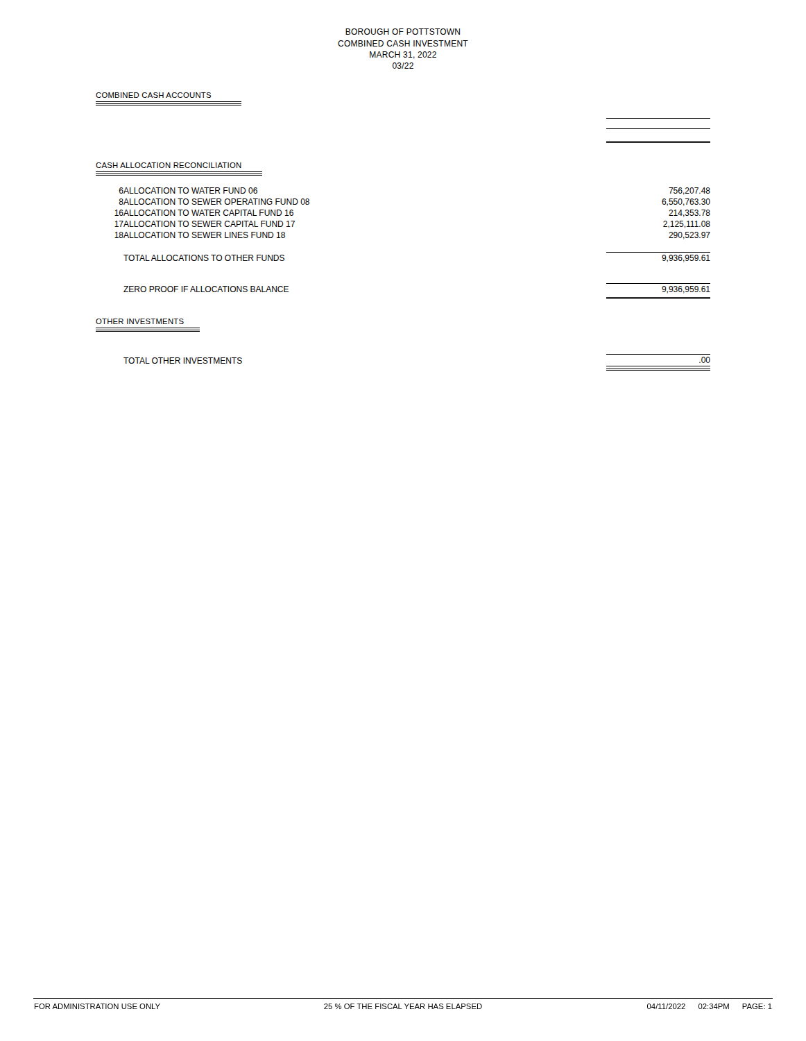BOROUGH OF POTTSTOWN
COMBINED CASH INVESTMENT
MARCH 31, 2022
03/22
COMBINED CASH ACCOUNTS
CASH ALLOCATION RECONCILIATION
| 6 | ALLOCATION TO WATER FUND 06 | 756,207.48 |
| 8 | ALLOCATION TO SEWER OPERATING FUND 08 | 6,550,763.30 |
| 16 | ALLOCATION TO WATER CAPITAL FUND 16 | 214,353.78 |
| 17 | ALLOCATION TO SEWER CAPITAL FUND 17 | 2,125,111.08 |
| 18 | ALLOCATION TO SEWER LINES FUND 18 | 290,523.97 |
| | TOTAL ALLOCATIONS TO OTHER FUNDS | 9,936,959.61 |
| | ZERO PROOF IF ALLOCATIONS BALANCE | 9,936,959.61 |
OTHER INVESTMENTS
| | TOTAL OTHER INVESTMENTS | .00 |
| FOR ADMINISTRATION USE ONLY | 25 % OF THE FISCAL YEAR HAS ELAPSED | 04/11/2022 02:34PM PAGE: 1 |